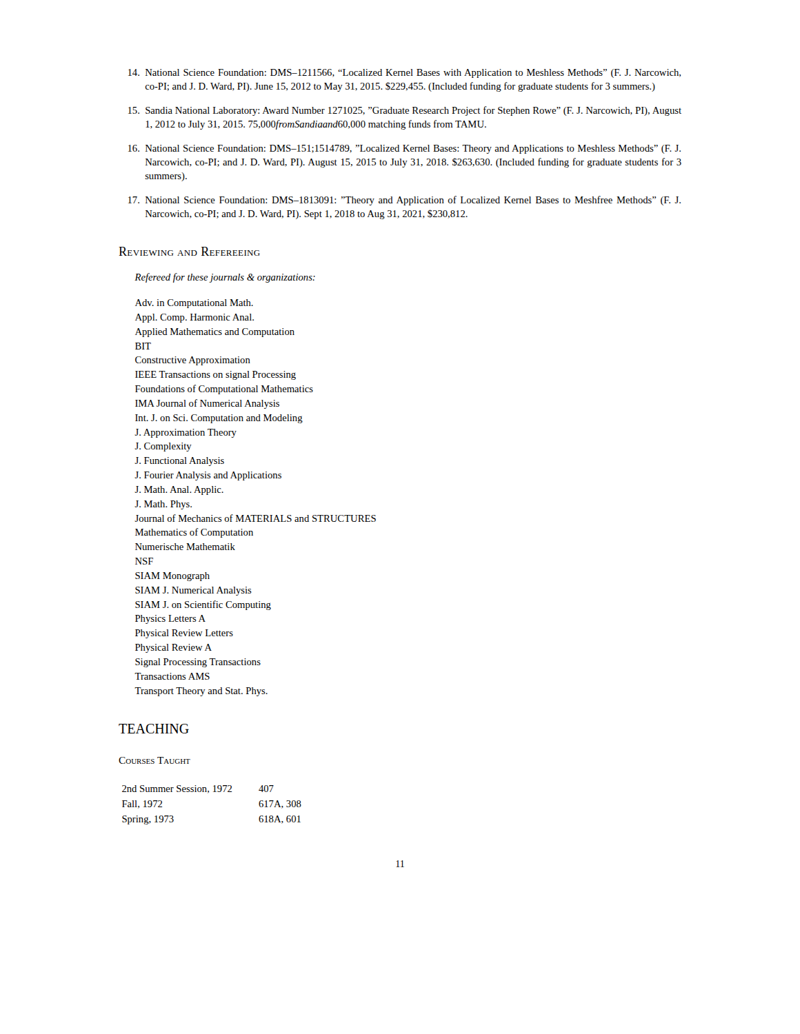14. National Science Foundation: DMS–1211566, “Localized Kernel Bases with Application to Meshless Methods” (F. J. Narcowich, co-PI; and J. D. Ward, PI). June 15, 2012 to May 31, 2015. $229,455. (Included funding for graduate students for 3 summers.)
15. Sandia National Laboratory: Award Number 1271025, ”Graduate Research Project for Stephen Rowe” (F. J. Narcowich, PI), August 1, 2012 to July 31, 2015. 75,000fromSandiaand60,000 matching funds from TAMU.
16. National Science Foundation: DMS–151;1514789, ”Localized Kernel Bases: Theory and Applications to Meshless Methods” (F. J. Narcowich, co-PI; and J. D. Ward, PI). August 15, 2015 to July 31, 2018. $263,630. (Included funding for graduate students for 3 summers).
17. National Science Foundation: DMS–1813091: ”Theory and Application of Localized Kernel Bases to Meshfree Methods” (F. J. Narcowich, co-PI; and J. D. Ward, PI). Sept 1, 2018 to Aug 31, 2021, $230,812.
Reviewing and Refereeing
Refereed for these journals & organizations:
Adv. in Computational Math.
Appl. Comp. Harmonic Anal.
Applied Mathematics and Computation
BIT
Constructive Approximation
IEEE Transactions on signal Processing
Foundations of Computational Mathematics
IMA Journal of Numerical Analysis
Int. J. on Sci. Computation and Modeling
J. Approximation Theory
J. Complexity
J. Functional Analysis
J. Fourier Analysis and Applications
J. Math. Anal. Applic.
J. Math. Phys.
Journal of Mechanics of MATERIALS and STRUCTURES
Mathematics of Computation
Numerische Mathematik
NSF
SIAM Monograph
SIAM J. Numerical Analysis
SIAM J. on Scientific Computing
Physics Letters A
Physical Review Letters
Physical Review A
Signal Processing Transactions
Transactions AMS
Transport Theory and Stat. Phys.
TEACHING
Courses Taught
| 2nd Summer Session, 1972 | 407 |
| Fall, 1972 | 617A, 308 |
| Spring, 1973 | 618A, 601 |
11